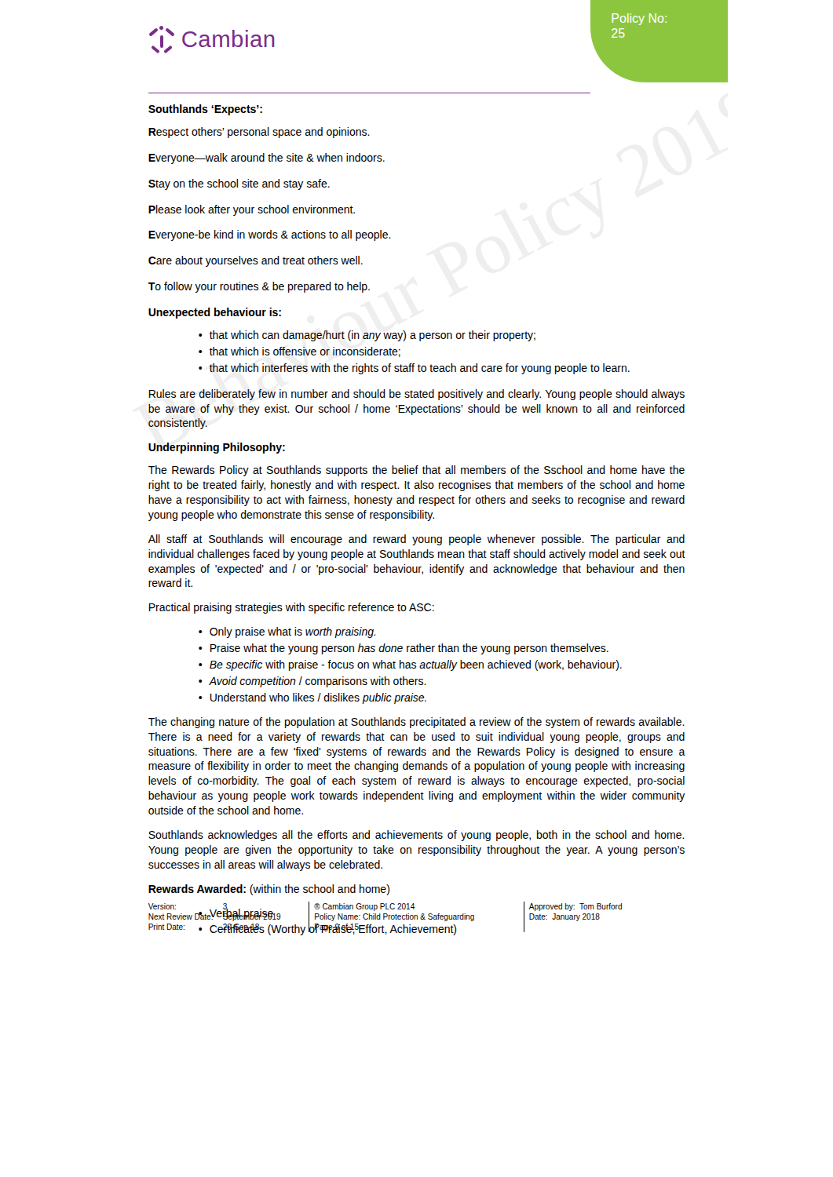Policy No:
25
Cambian
Behaviour Policy 2018
Southlands ‘Expects’:
Respect others’ personal space and opinions.
Everyone—walk around the site & when indoors.
Stay on the school site and stay safe.
Please look after your school environment.
Everyone-be kind in words & actions to all people.
Care about yourselves and treat others well.
To follow your routines & be prepared to help.
Unexpected behaviour is:
that which can damage/hurt (in any way) a person or their property;
that which is offensive or inconsiderate;
that which interferes with the rights of staff to teach and care for young people to learn.
Rules are deliberately few in number and should be stated positively and clearly. Young people should always be aware of why they exist. Our school / home ‘Expectations’ should be well known to all and reinforced consistently.
Underpinning Philosophy:
The Rewards Policy at Southlands supports the belief that all members of the Sschool and home have the right to be treated fairly, honestly and with respect. It also recognises that members of the school and home have a responsibility to act with fairness, honesty and respect for others and seeks to recognise and reward young people who demonstrate this sense of responsibility.
All staff at Southlands will encourage and reward young people whenever possible. The particular and individual challenges faced by young people at Southlands mean that staff should actively model and seek out examples of 'expected' and / or 'pro-social' behaviour, identify and acknowledge that behaviour and then reward it.
Practical praising strategies with specific reference to ASC:
Only praise what is worth praising.
Praise what the young person has done rather than the young person themselves.
Be specific with praise - focus on what has actually been achieved (work, behaviour).
Avoid competition / comparisons with others.
Understand who likes / dislikes public praise.
The changing nature of the population at Southlands precipitated a review of the system of rewards available. There is a need for a variety of rewards that can be used to suit individual young people, groups and situations. There are a few 'fixed' systems of rewards and the Rewards Policy is designed to ensure a measure of flexibility in order to meet the changing demands of a population of young people with increasing levels of co-morbidity. The goal of each system of reward is always to encourage expected, pro-social behaviour as young people work towards independent living and employment within the wider community outside of the school and home.
Southlands acknowledges all the efforts and achievements of young people, both in the school and home. Young people are given the opportunity to take on responsibility throughout the year. A young person’s successes in all areas will always be celebrated.
Rewards Awarded: (within the school and home)
Verbal praise
Certificates (Worthy of Praise, Effort, Achievement)
| Version: 3 Next Review Date: September 2019 Print Date: 20-Sep-18 | ® Cambian Group PLC 2014 Policy Name: Child Protection & Safeguarding Page 9 of 15 | Approved by: Tom Burford Date: January 2018 |